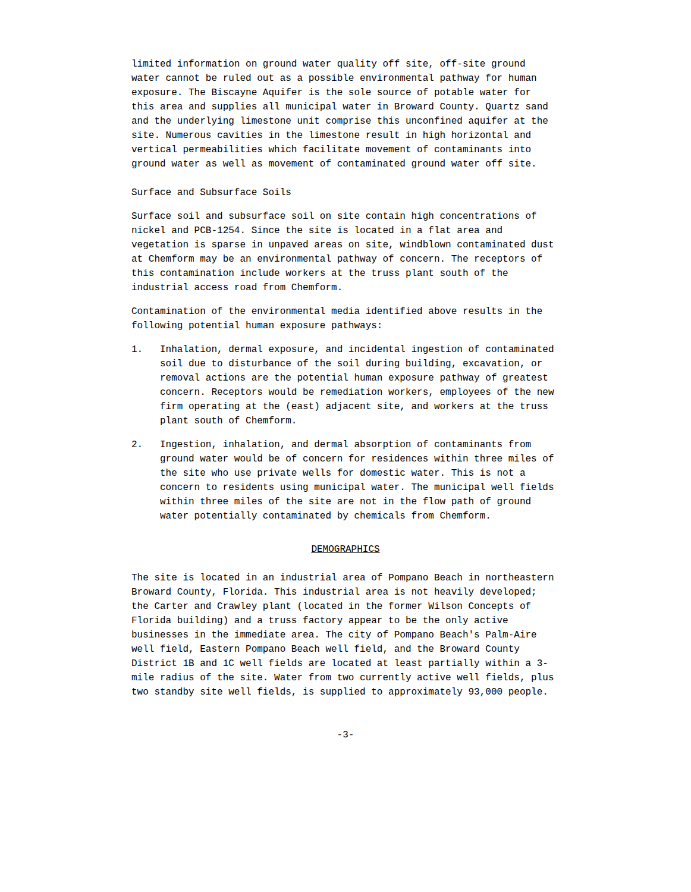limited information on ground water quality off site, off-site ground water cannot be ruled out as a possible environmental pathway for human exposure. The Biscayne Aquifer is the sole source of potable water for this area and supplies all municipal water in Broward County. Quartz sand and the underlying limestone unit comprise this unconfined aquifer at the site. Numerous cavities in the limestone result in high horizontal and vertical permeabilities which facilitate movement of contaminants into ground water as well as movement of contaminated ground water off site.
Surface and Subsurface Soils
Surface soil and subsurface soil on site contain high concentrations of nickel and PCB-1254. Since the site is located in a flat area and vegetation is sparse in unpaved areas on site, windblown contaminated dust at Chemform may be an environmental pathway of concern. The receptors of this contamination include workers at the truss plant south of the industrial access road from Chemform.
Contamination of the environmental media identified above results in the following potential human exposure pathways:
Inhalation, dermal exposure, and incidental ingestion of contaminated soil due to disturbance of the soil during building, excavation, or removal actions are the potential human exposure pathway of greatest concern. Receptors would be remediation workers, employees of the new firm operating at the (east) adjacent site, and workers at the truss plant south of Chemform.
Ingestion, inhalation, and dermal absorption of contaminants from ground water would be of concern for residences within three miles of the site who use private wells for domestic water. This is not a concern to residents using municipal water. The municipal well fields within three miles of the site are not in the flow path of ground water potentially contaminated by chemicals from Chemform.
DEMOGRAPHICS
The site is located in an industrial area of Pompano Beach in northeastern Broward County, Florida. This industrial area is not heavily developed; the Carter and Crawley plant (located in the former Wilson Concepts of Florida building) and a truss factory appear to be the only active businesses in the immediate area. The city of Pompano Beach's Palm-Aire well field, Eastern Pompano Beach well field, and the Broward County District 1B and 1C well fields are located at least partially within a 3-mile radius of the site. Water from two currently active well fields, plus two standby site well fields, is supplied to approximately 93,000 people.
-3-